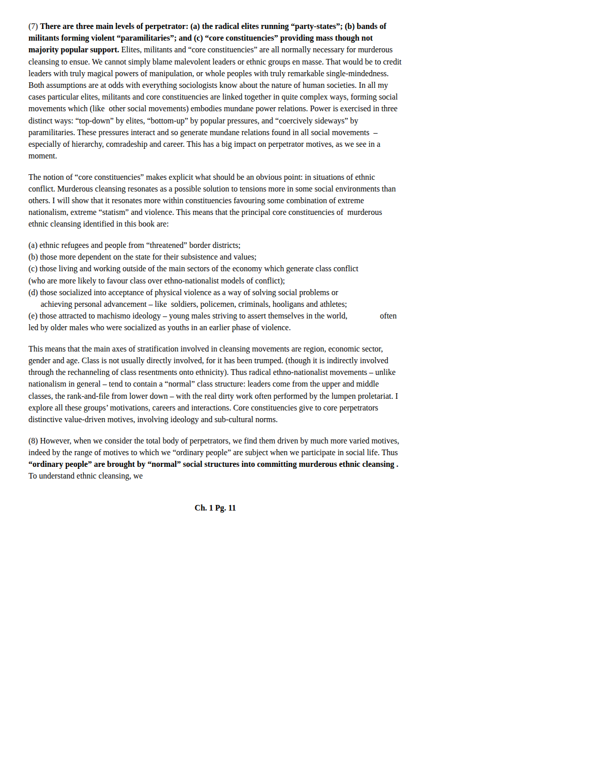(7) There are three main levels of perpetrator: (a) the radical elites running “party-states”; (b) bands of militants forming violent “paramilitaries”; and (c) “core constituencies” providing mass though not majority popular support. Elites, militants and “core constituencies” are all normally necessary for murderous cleansing to ensue. We cannot simply blame malevolent leaders or ethnic groups en masse. That would be to credit leaders with truly magical powers of manipulation, or whole peoples with truly remarkable single-mindedness. Both assumptions are at odds with everything sociologists know about the nature of human societies. In all my cases particular elites, militants and core constituencies are linked together in quite complex ways, forming social movements which (like other social movements) embodies mundane power relations. Power is exercised in three distinct ways: “top-down” by elites, “bottom-up” by popular pressures, and “coercively sideways” by paramilitaries. These pressures interact and so generate mundane relations found in all social movements – especially of hierarchy, comradeship and career. This has a big impact on perpetrator motives, as we see in a moment.
The notion of “core constituencies” makes explicit what should be an obvious point: in situations of ethnic conflict. Murderous cleansing resonates as a possible solution to tensions more in some social environments than others. I will show that it resonates more within constituencies favouring some combination of extreme nationalism, extreme “statism” and violence. This means that the principal core constituencies of murderous ethnic cleansing identified in this book are:
(a) ethnic refugees and people from “threatened” border districts;
(b) those more dependent on the state for their subsistence and values;
(c) those living and working outside of the main sectors of the economy which generate class conflict (who are more likely to favour class over ethno-nationalist models of conflict);
(d) those socialized into acceptance of physical violence as a way of solving social problems or
achieving personal advancement – like soldiers, policemen, criminals, hooligans and athletes;
(e) those attracted to machismo ideology – young males striving to assert themselves in the world, often led by older males who were socialized as youths in an earlier phase of violence.
This means that the main axes of stratification involved in cleansing movements are region, economic sector, gender and age. Class is not usually directly involved, for it has been trumped. (though it is indirectly involved through the rechanneling of class resentments onto ethnicity). Thus radical ethno-nationalist movements – unlike nationalism in general – tend to contain a “normal” class structure: leaders come from the upper and middle classes, the rank-and-file from lower down – with the real dirty work often performed by the lumpen proletariat. I explore all these groups’ motivations, careers and interactions. Core constituencies give to core perpetrators distinctive value-driven motives, involving ideology and sub-cultural norms.
(8) However, when we consider the total body of perpetrators, we find them driven by much more varied motives, indeed by the range of motives to which we “ordinary people” are subject when we participate in social life. Thus “ordinary people” are brought by “normal” social structures into committing murderous ethnic cleansing . To understand ethnic cleansing, we
Ch. 1 Pg. 11